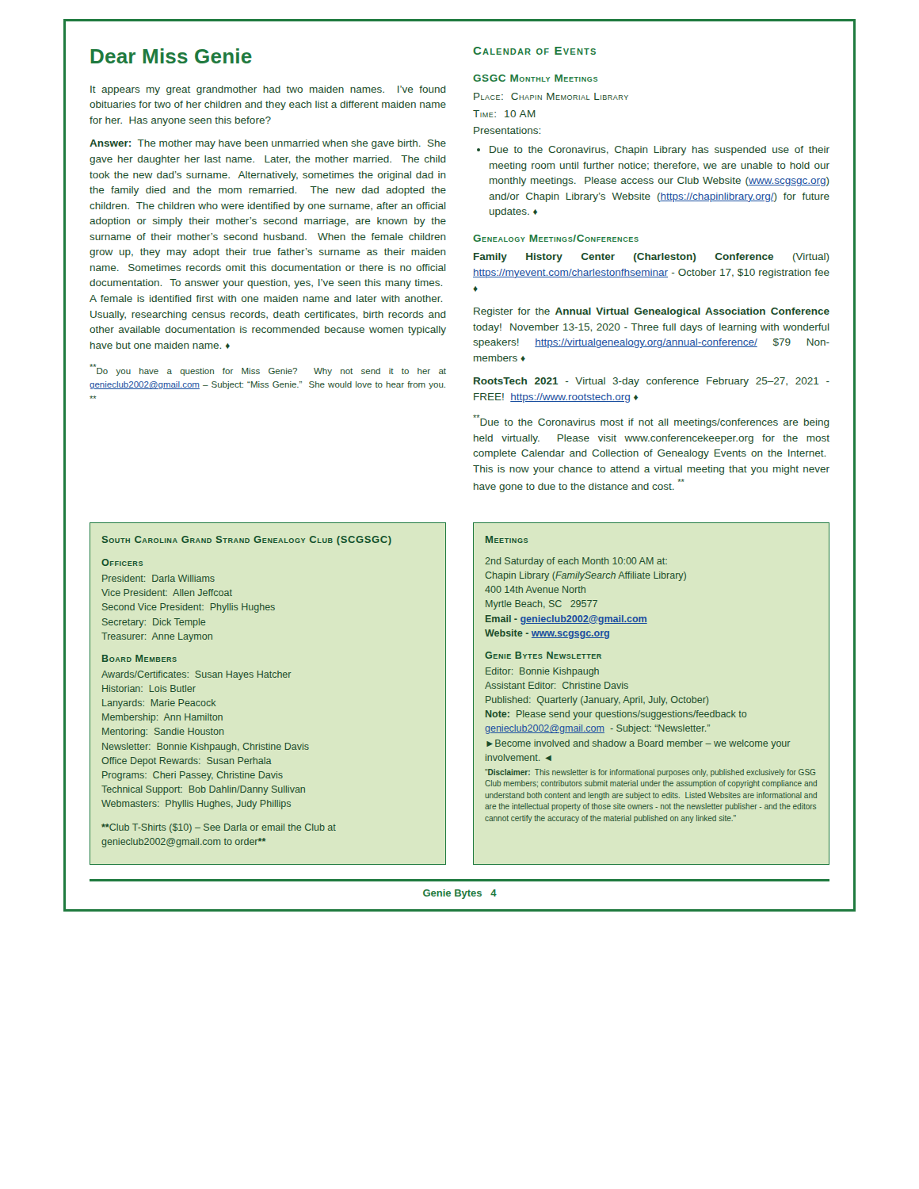Dear Miss Genie
It appears my great grandmother had two maiden names. I’ve found obituaries for two of her children and they each list a different maiden name for her. Has anyone seen this before?
Answer: The mother may have been unmarried when she gave birth. She gave her daughter her last name. Later, the mother married. The child took the new dad’s surname. Alternatively, sometimes the original dad in the family died and the mom remarried. The new dad adopted the children. The children who were identified by one surname, after an official adoption or simply their mother’s second marriage, are known by the surname of their mother’s second husband. When the female children grow up, they may adopt their true father’s surname as their maiden name. Sometimes records omit this documentation or there is no official documentation. To answer your question, yes, I’ve seen this many times. A female is identified first with one maiden name and later with another. Usually, researching census records, death certificates, birth records and other available documentation is recommended because women typically have but one maiden name. ♦
**Do you have a question for Miss Genie? Why not send it to her at genieclub2002@gmail.com – Subject: “Miss Genie.” She would love to hear from you. **
Calendar of Events
GSGC Monthly Meetings
Place: Chapin Memorial Library
Time: 10 AM
Presentations:
Due to the Coronavirus, Chapin Library has suspended use of their meeting room until further notice; therefore, we are unable to hold our monthly meetings. Please access our Club Website (www.scgsgc.org) and/or Chapin Library’s Website (https://chapinlibrary.org/) for future updates. ♦
Genealogy Meetings/Conferences
Family History Center (Charleston) Conference (Virtual) https://myevent.com/charlestonfhseminar - October 17, $10 registration fee ♦
Register for the Annual Virtual Genealogical Association Conference today! November 13-15, 2020 - Three full days of learning with wonderful speakers! https://virtualgenealogy.org/annual-conference/ $79 Non-members ♦
RootsTech 2021 - Virtual 3-day conference February 25–27, 2021 - FREE! https://www.rootstech.org ♦
**Due to the Coronavirus most if not all meetings/conferences are being held virtually. Please visit www.conferencekeeper.org for the most complete Calendar and Collection of Genealogy Events on the Internet. This is now your chance to attend a virtual meeting that you might never have gone to due to the distance and cost. **
South Carolina Grand Strand Genealogy Club (SCGSGC)
Officers
President: Darla Williams
Vice President: Allen Jeffcoat
Second Vice President: Phyllis Hughes
Secretary: Dick Temple
Treasurer: Anne Laymon
Board Members
Awards/Certificates: Susan Hayes Hatcher
Historian: Lois Butler
Lanyards: Marie Peacock
Membership: Ann Hamilton
Mentoring: Sandie Houston
Newsletter: Bonnie Kishpaugh, Christine Davis
Office Depot Rewards: Susan Perhala
Programs: Cheri Passey, Christine Davis
Technical Support: Bob Dahlin/Danny Sullivan
Webmasters: Phyllis Hughes, Judy Phillips
**Club T-Shirts ($10) – See Darla or email the Club at genieclub2002@gmail.com to order**
Meetings
2nd Saturday of each Month 10:00 AM at:
Chapin Library (FamilySearch Affiliate Library)
400 14th Avenue North
Myrtle Beach, SC 29577
Email - genieclub2002@gmail.com
Website - www.scgsgc.org
Genie Bytes Newsletter
Editor: Bonnie Kishpaugh
Assistant Editor: Christine Davis
Published: Quarterly (January, April, July, October)
Note: Please send your questions/suggestions/feedback to genieclub2002@gmail.com - Subject: “Newsletter.”
►Become involved and shadow a Board member – we welcome your involvement. ◄
"Disclaimer: This newsletter is for informational purposes only, published exclusively for GSG Club members; contributors submit material under the assumption of copyright compliance and understand both content and length are subject to edits. Listed Websites are informational and are the intellectual property of those site owners - not the newsletter publisher - and the editors cannot certify the accuracy of the material published on any linked site."
Genie Bytes 4